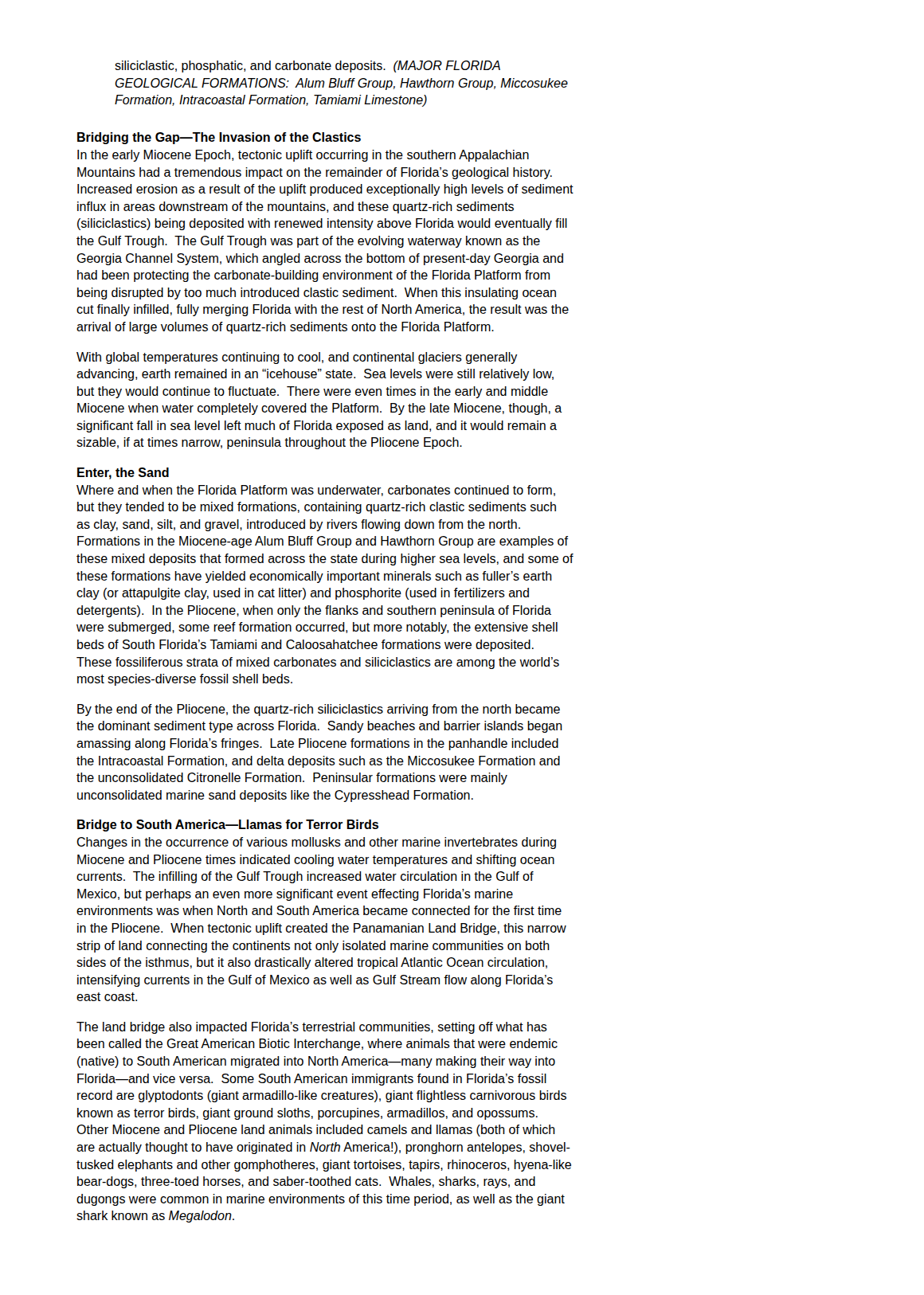siliciclastic, phosphatic, and carbonate deposits. (MAJOR FLORIDA GEOLOGICAL FORMATIONS: Alum Bluff Group, Hawthorn Group, Miccosukee Formation, Intracoastal Formation, Tamiami Limestone)
Bridging the Gap—The Invasion of the Clastics
In the early Miocene Epoch, tectonic uplift occurring in the southern Appalachian Mountains had a tremendous impact on the remainder of Florida’s geological history. Increased erosion as a result of the uplift produced exceptionally high levels of sediment influx in areas downstream of the mountains, and these quartz-rich sediments (siliciclastics) being deposited with renewed intensity above Florida would eventually fill the Gulf Trough. The Gulf Trough was part of the evolving waterway known as the Georgia Channel System, which angled across the bottom of present-day Georgia and had been protecting the carbonate-building environment of the Florida Platform from being disrupted by too much introduced clastic sediment. When this insulating ocean cut finally infilled, fully merging Florida with the rest of North America, the result was the arrival of large volumes of quartz-rich sediments onto the Florida Platform.
With global temperatures continuing to cool, and continental glaciers generally advancing, earth remained in an “icehouse” state. Sea levels were still relatively low, but they would continue to fluctuate. There were even times in the early and middle Miocene when water completely covered the Platform. By the late Miocene, though, a significant fall in sea level left much of Florida exposed as land, and it would remain a sizable, if at times narrow, peninsula throughout the Pliocene Epoch.
Enter, the Sand
Where and when the Florida Platform was underwater, carbonates continued to form, but they tended to be mixed formations, containing quartz-rich clastic sediments such as clay, sand, silt, and gravel, introduced by rivers flowing down from the north. Formations in the Miocene-age Alum Bluff Group and Hawthorn Group are examples of these mixed deposits that formed across the state during higher sea levels, and some of these formations have yielded economically important minerals such as fuller’s earth clay (or attapulgite clay, used in cat litter) and phosphorite (used in fertilizers and detergents). In the Pliocene, when only the flanks and southern peninsula of Florida were submerged, some reef formation occurred, but more notably, the extensive shell beds of South Florida’s Tamiami and Caloosahatchee formations were deposited. These fossiliferous strata of mixed carbonates and siliciclastics are among the world’s most species-diverse fossil shell beds.
By the end of the Pliocene, the quartz-rich siliciclastics arriving from the north became the dominant sediment type across Florida. Sandy beaches and barrier islands began amassing along Florida’s fringes. Late Pliocene formations in the panhandle included the Intracoastal Formation, and delta deposits such as the Miccosukee Formation and the unconsolidated Citronelle Formation. Peninsular formations were mainly unconsolidated marine sand deposits like the Cypresshead Formation.
Bridge to South America—Llamas for Terror Birds
Changes in the occurrence of various mollusks and other marine invertebrates during Miocene and Pliocene times indicated cooling water temperatures and shifting ocean currents. The infilling of the Gulf Trough increased water circulation in the Gulf of Mexico, but perhaps an even more significant event effecting Florida’s marine environments was when North and South America became connected for the first time in the Pliocene. When tectonic uplift created the Panamanian Land Bridge, this narrow strip of land connecting the continents not only isolated marine communities on both sides of the isthmus, but it also drastically altered tropical Atlantic Ocean circulation, intensifying currents in the Gulf of Mexico as well as Gulf Stream flow along Florida’s east coast.
The land bridge also impacted Florida’s terrestrial communities, setting off what has been called the Great American Biotic Interchange, where animals that were endemic (native) to South American migrated into North America—many making their way into Florida—and vice versa. Some South American immigrants found in Florida’s fossil record are glyptodonts (giant armadillo-like creatures), giant flightless carnivorous birds known as terror birds, giant ground sloths, porcupines, armadillos, and opossums. Other Miocene and Pliocene land animals included camels and llamas (both of which are actually thought to have originated in North America!), pronghorn antelopes, shovel-tusked elephants and other gomphotheres, giant tortoises, tapirs, rhinoceros, hyena-like bear-dogs, three-toed horses, and saber-toothed cats. Whales, sharks, rays, and dugongs were common in marine environments of this time period, as well as the giant shark known as Megalodon.